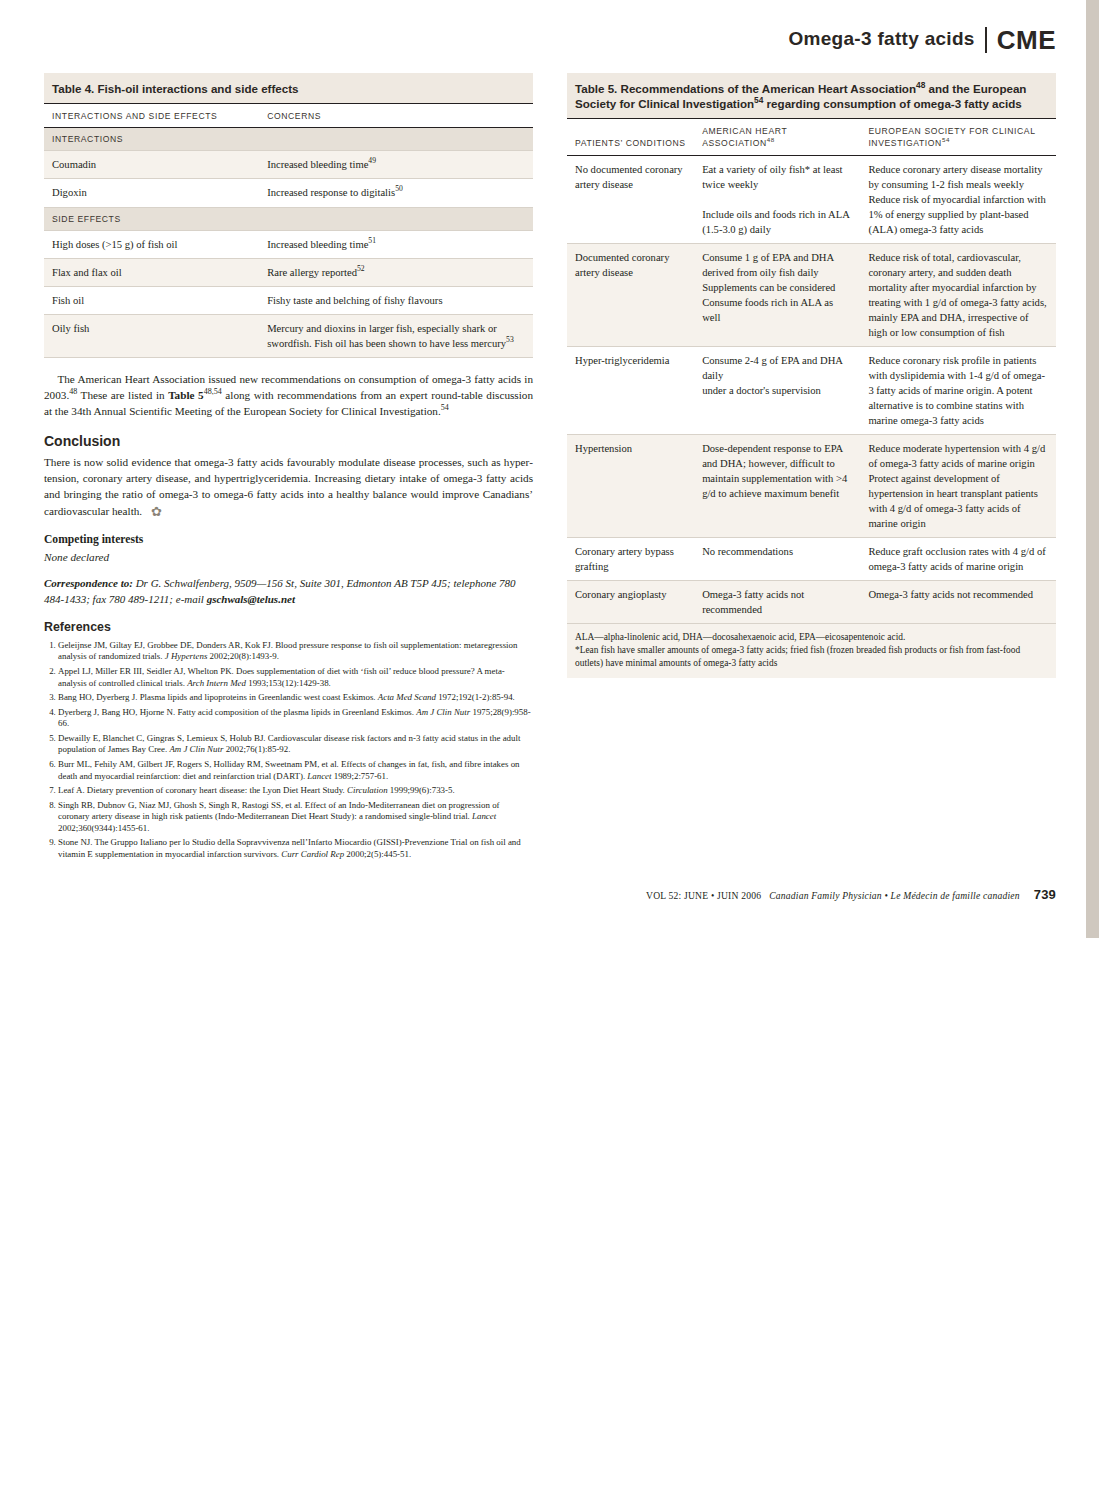Omega-3 fatty acids CME
Table 4. Fish-oil interactions and side effects
| Interactions and side effects | Concerns |
| --- | --- |
| Interactions |
| Coumadin | Increased bleeding time 49 |
| Digoxin | Increased response to digitalis 50 |
| Side effects |
| High doses (>15 g) of fish oil | Increased bleeding time 51 |
| Flax and flax oil | Rare allergy reported 52 |
| Fish oil | Fishy taste and belching of fishy flavours |
| Oily fish | Mercury and dioxins in larger fish, especially shark or swordfish. Fish oil has been shown to have less mercury 53 |
The American Heart Association issued new recommendations on consumption of omega-3 fatty acids in 2003.48 These are listed in Table 548,54 along with recommendations from an expert round-table discussion at the 34th Annual Scientific Meeting of the European Society for Clinical Investigation.54
Conclusion
There is now solid evidence that omega-3 fatty acids favourably modulate disease processes, such as hypertension, coronary artery disease, and hypertriglyceridemia. Increasing dietary intake of omega-3 fatty acids and bringing the ratio of omega-3 to omega-6 fatty acids into a healthy balance would improve Canadians’ cardiovascular health. ✿
Competing interests
None declared
Correspondence to: Dr G. Schwalfenberg, 9509—156 St, Suite 301, Edmonton AB T5P 4J5; telephone 780 484-1433; fax 780 489-1211; e-mail gschwals@telus.net
References
Geleijnse JM, Giltay EJ, Grobbee DE, Donders AR, Kok FJ. Blood pressure response to fish oil supplementation: metaregression analysis of randomized trials. J Hypertens 2002;20(8):1493-9.
Appel LJ, Miller ER III, Seidler AJ, Whelton PK. Does supplementation of diet with ‘fish oil’ reduce blood pressure? A meta-analysis of controlled clinical trials. Arch Intern Med 1993;153(12):1429-38.
Bang HO, Dyerberg J. Plasma lipids and lipoproteins in Greenlandic west coast Eskimos. Acta Med Scand 1972;192(1-2):85-94.
Dyerberg J, Bang HO, Hjorne N. Fatty acid composition of the plasma lipids in Greenland Eskimos. Am J Clin Nutr 1975;28(9):958-66.
Dewailly E, Blanchet C, Gingras S, Lemieux S, Holub BJ. Cardiovascular disease risk factors and n-3 fatty acid status in the adult population of James Bay Cree. Am J Clin Nutr 2002;76(1):85-92.
Burr ML, Fehily AM, Gilbert JF, Rogers S, Holliday RM, Sweetnam PM, et al. Effects of changes in fat, fish, and fibre intakes on death and myocardial reinfarction: diet and reinfarction trial (DART). Lancet 1989;2:757-61.
Leaf A. Dietary prevention of coronary heart disease: the Lyon Diet Heart Study. Circulation 1999;99(6):733-5.
Singh RB, Dubnov G, Niaz MJ, Ghosh S, Singh R, Rastogi SS, et al. Effect of an Indo-Mediterranean diet on progression of coronary artery disease in high risk patients (Indo-Mediterranean Diet Heart Study): a randomised single-blind trial. Lancet 2002;360(9344):1455-61.
Stone NJ. The Gruppo Italiano per lo Studio della Sopravvivenza nell’Infarto Miocardio (GISSI)-Prevenzione Trial on fish oil and vitamin E supplementation in myocardial infarction survivors. Curr Cardiol Rep 2000;2(5):445-51.
Table 5. Recommendations of the American Heart Association 48 and the European Society for Clinical Investigation 54 regarding consumption of omega-3 fatty acids
| Patients’ conditions | American Heart Association 48 | European Society for Clinical Investigation 54 |
| --- | --- | --- |
| No documented coronary artery disease | Eat a variety of oily fish* at least twice weekly Include oils and foods rich in ALA (1.5-3.0 g) daily | Reduce coronary artery disease mortality by consuming 1-2 fish meals weekly Reduce risk of myocardial infarction with 1% of energy supplied by plant-based (ALA) omega-3 fatty acids |
| Documented coronary artery disease | Consume 1 g of EPA and DHA derived from oily fish daily Supplements can be considered Consume foods rich in ALA as well | Reduce risk of total, cardiovascular, coronary artery, and sudden death mortality after myocardial infarction by treating with 1 g/d of omega-3 fatty acids, mainly EPA and DHA, irrespective of high or low consumption of fish |
| Hyper-triglyceridemia | Consume 2-4 g of EPA and DHA daily under a doctor's supervision | Reduce coronary risk profile in patients with dyslipidemia with 1-4 g/d of omega-3 fatty acids of marine origin. A potent alternative is to combine statins with marine omega-3 fatty acids |
| Hypertension | Dose-dependent response to EPA and DHA; however, difficult to maintain supplementation with >4 g/d to achieve maximum benefit | Reduce moderate hypertension with 4 g/d of omega-3 fatty acids of marine origin Protect against development of hypertension in heart transplant patients with 4 g/d of omega-3 fatty acids of marine origin |
| Coronary artery bypass grafting | No recommendations | Reduce graft occlusion rates with 4 g/d of omega-3 fatty acids of marine origin |
| Coronary angioplasty | Omega-3 fatty acids not recommended | Omega-3 fatty acids not recommended |
ALA—alpha-linolenic acid, DHA—docosahexaenoic acid, EPA—eicosapentenoic acid.
*Lean fish have smaller amounts of omega-3 fatty acids; fried fish (frozen breaded fish products or fish from fast-food outlets) have minimal amounts of omega-3 fatty acids
VOL 52: JUNE • JUIN 2006 Canadian Family Physician • Le Médecin de famille canadien 739